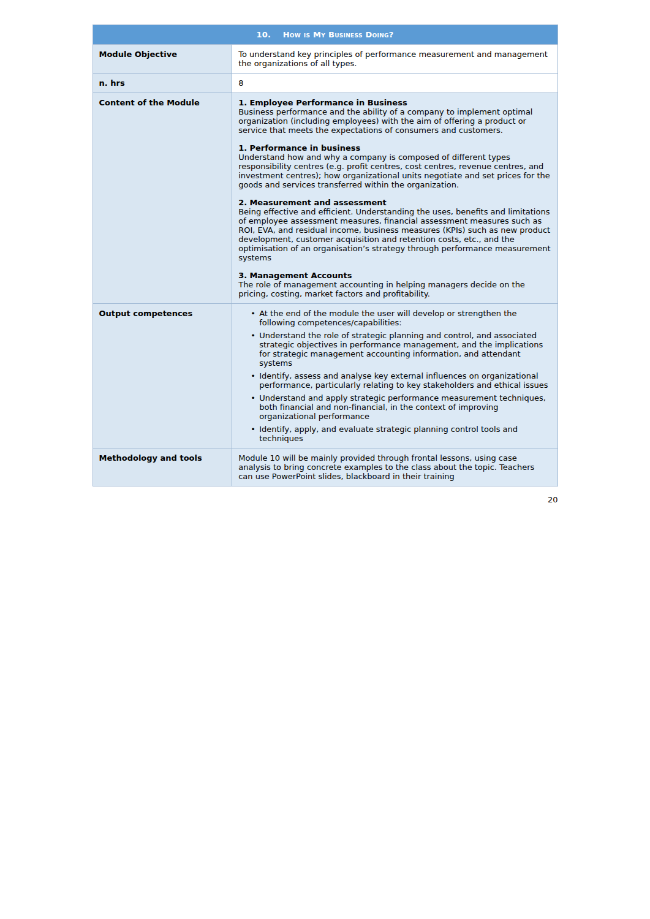| 10. How is My Business Doing? |
| --- |
| Module Objective | To understand key principles of performance measurement and management the organizations of all types. |
| n. hrs | 8 |
| Content of the Module | 1. Employee Performance in Business Business performance and the ability of a company to implement optimal organization (including employees) with the aim of offering a product or service that meets the expectations of consumers and customers. 1. Performance in business Understand how and why a company is composed of different types responsibility centres (e.g. profit centres, cost centres, revenue centres, and investment centres); how organizational units negotiate and set prices for the goods and services transferred within the organization. 2. Measurement and assessment Being effective and efficient. Understanding the uses, benefits and limitations of employee assessment measures, financial assessment measures such as ROI, EVA, and residual income, business measures (KPIs) such as new product development, customer acquisition and retention costs, etc., and the optimisation of an organisation’s strategy through performance measurement systems 3. Management Accounts The role of management accounting in helping managers decide on the pricing, costing, market factors and profitability. |
| Output competences | At the end of the module the user will develop or strengthen the following competences/capabilities: Understand the role of strategic planning and control, and associated strategic objectives in performance management, and the implications for strategic management accounting information, and attendant systems Identify, assess and analyse key external influences on organizational performance, particularly relating to key stakeholders and ethical issues Understand and apply strategic performance measurement techniques, both financial and non-financial, in the context of improving organizational performance Identify, apply, and evaluate strategic planning control tools and techniques |
| Methodology and tools | Module 10 will be mainly provided through frontal lessons, using case analysis to bring concrete examples to the class about the topic. Teachers can use PowerPoint slides, blackboard in their training |
20